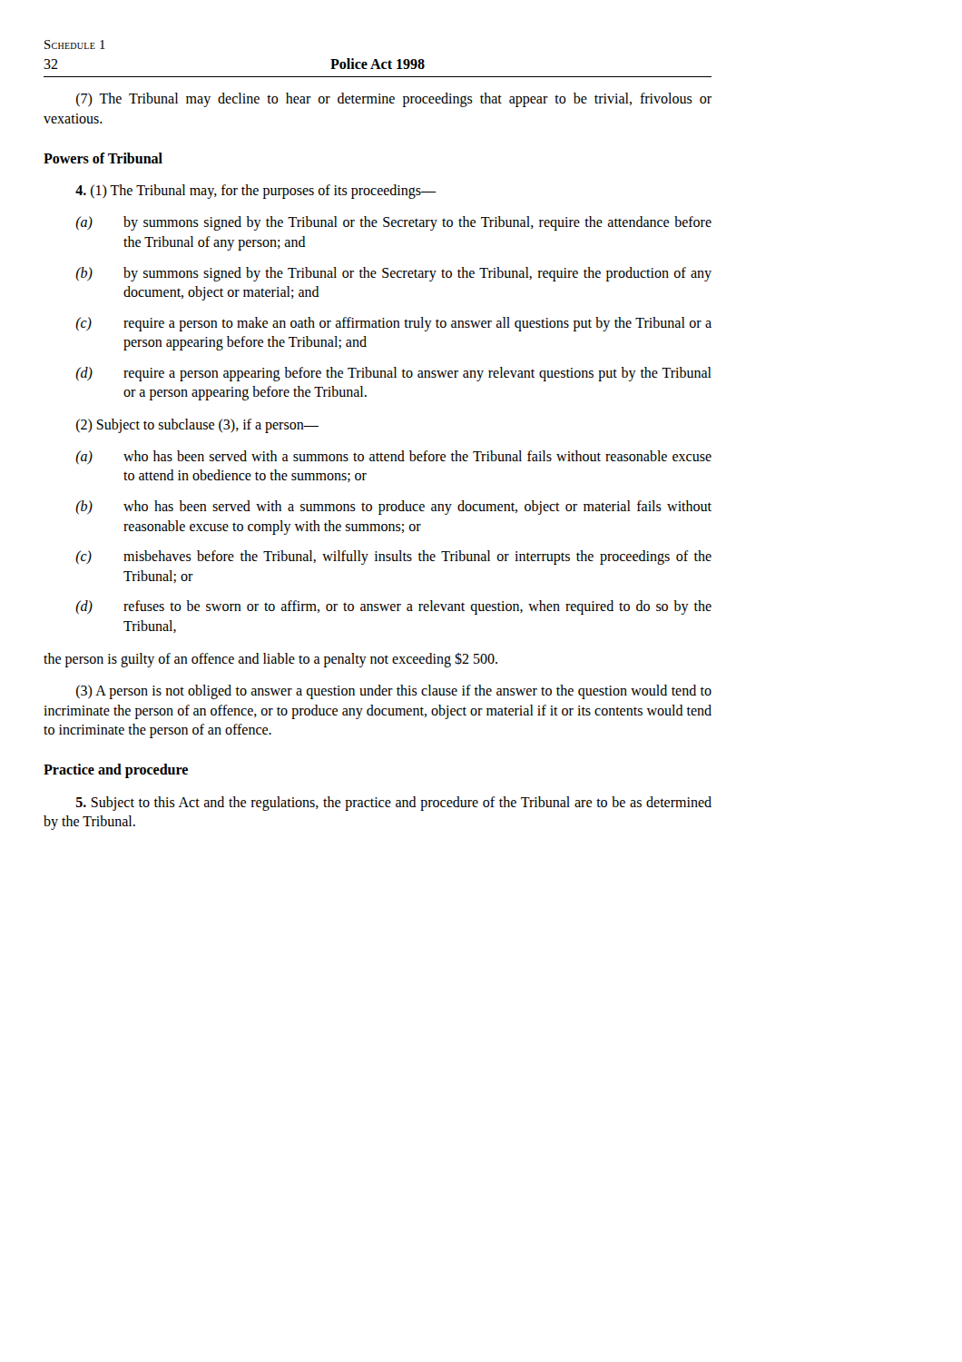Schedule 1
32
Police Act 1998
(7) The Tribunal may decline to hear or determine proceedings that appear to be trivial, frivolous or vexatious.
Powers of Tribunal
4. (1) The Tribunal may, for the purposes of its proceedings—
(a) by summons signed by the Tribunal or the Secretary to the Tribunal, require the attendance before the Tribunal of any person; and
(b) by summons signed by the Tribunal or the Secretary to the Tribunal, require the production of any document, object or material; and
(c) require a person to make an oath or affirmation truly to answer all questions put by the Tribunal or a person appearing before the Tribunal; and
(d) require a person appearing before the Tribunal to answer any relevant questions put by the Tribunal or a person appearing before the Tribunal.
(2) Subject to subclause (3), if a person—
(a) who has been served with a summons to attend before the Tribunal fails without reasonable excuse to attend in obedience to the summons; or
(b) who has been served with a summons to produce any document, object or material fails without reasonable excuse to comply with the summons; or
(c) misbehaves before the Tribunal, wilfully insults the Tribunal or interrupts the proceedings of the Tribunal; or
(d) refuses to be sworn or to affirm, or to answer a relevant question, when required to do so by the Tribunal,
the person is guilty of an offence and liable to a penalty not exceeding $2 500.
(3) A person is not obliged to answer a question under this clause if the answer to the question would tend to incriminate the person of an offence, or to produce any document, object or material if it or its contents would tend to incriminate the person of an offence.
Practice and procedure
5. Subject to this Act and the regulations, the practice and procedure of the Tribunal are to be as determined by the Tribunal.